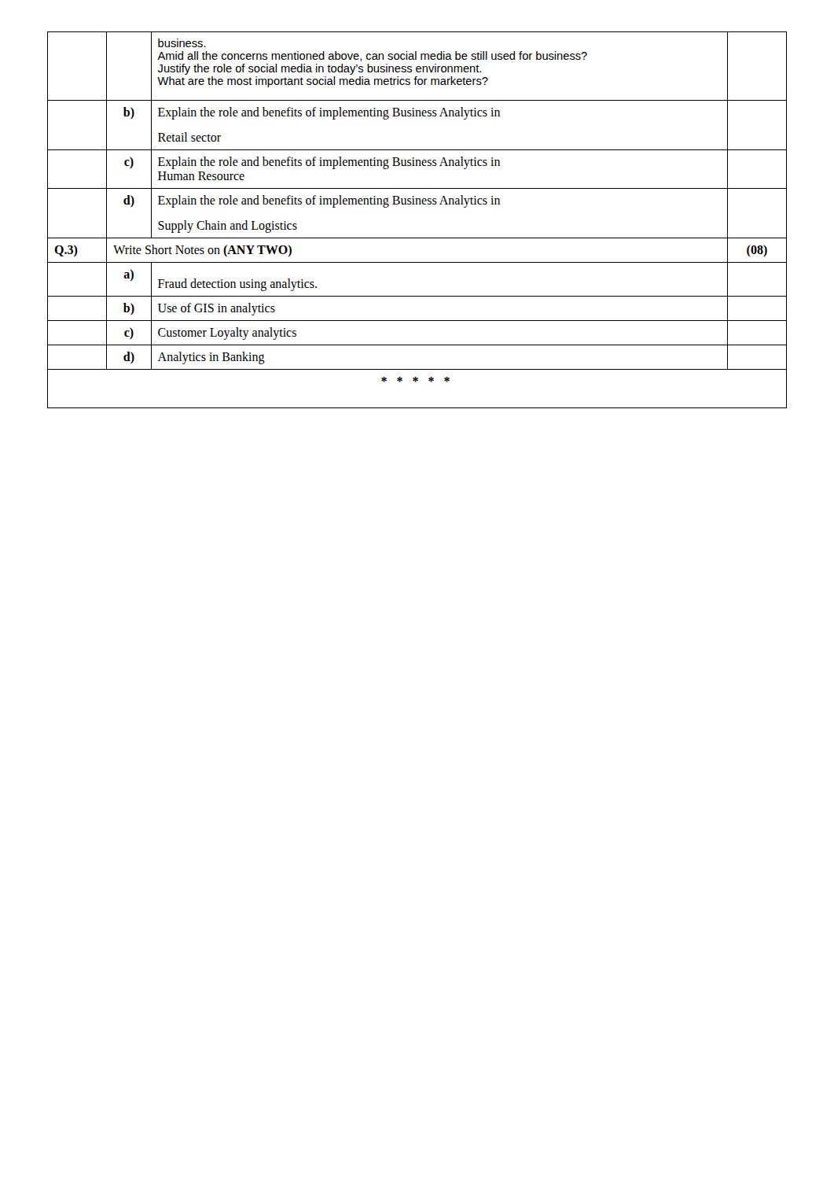| | | business. Amid all the concerns mentioned above, can social media be still used for business? Justify the role of social media in today’s business environment. What are the most important social media metrics for marketers? | |
| | b) | Explain the role and benefits of implementing Business Analytics in Retail sector | |
| | c) | Explain the role and benefits of implementing Business Analytics in Human Resource | |
| | d) | Explain the role and benefits of implementing Business Analytics in Supply Chain and Logistics | |
| Q.3) | Write Short Notes on (ANY TWO) | (08) |
| | a) | Fraud detection using analytics. | |
| | b) | Use of GIS in analytics | |
| | c) | Customer Loyalty analytics | |
| | d) | Analytics in Banking | |
| * * * * * |